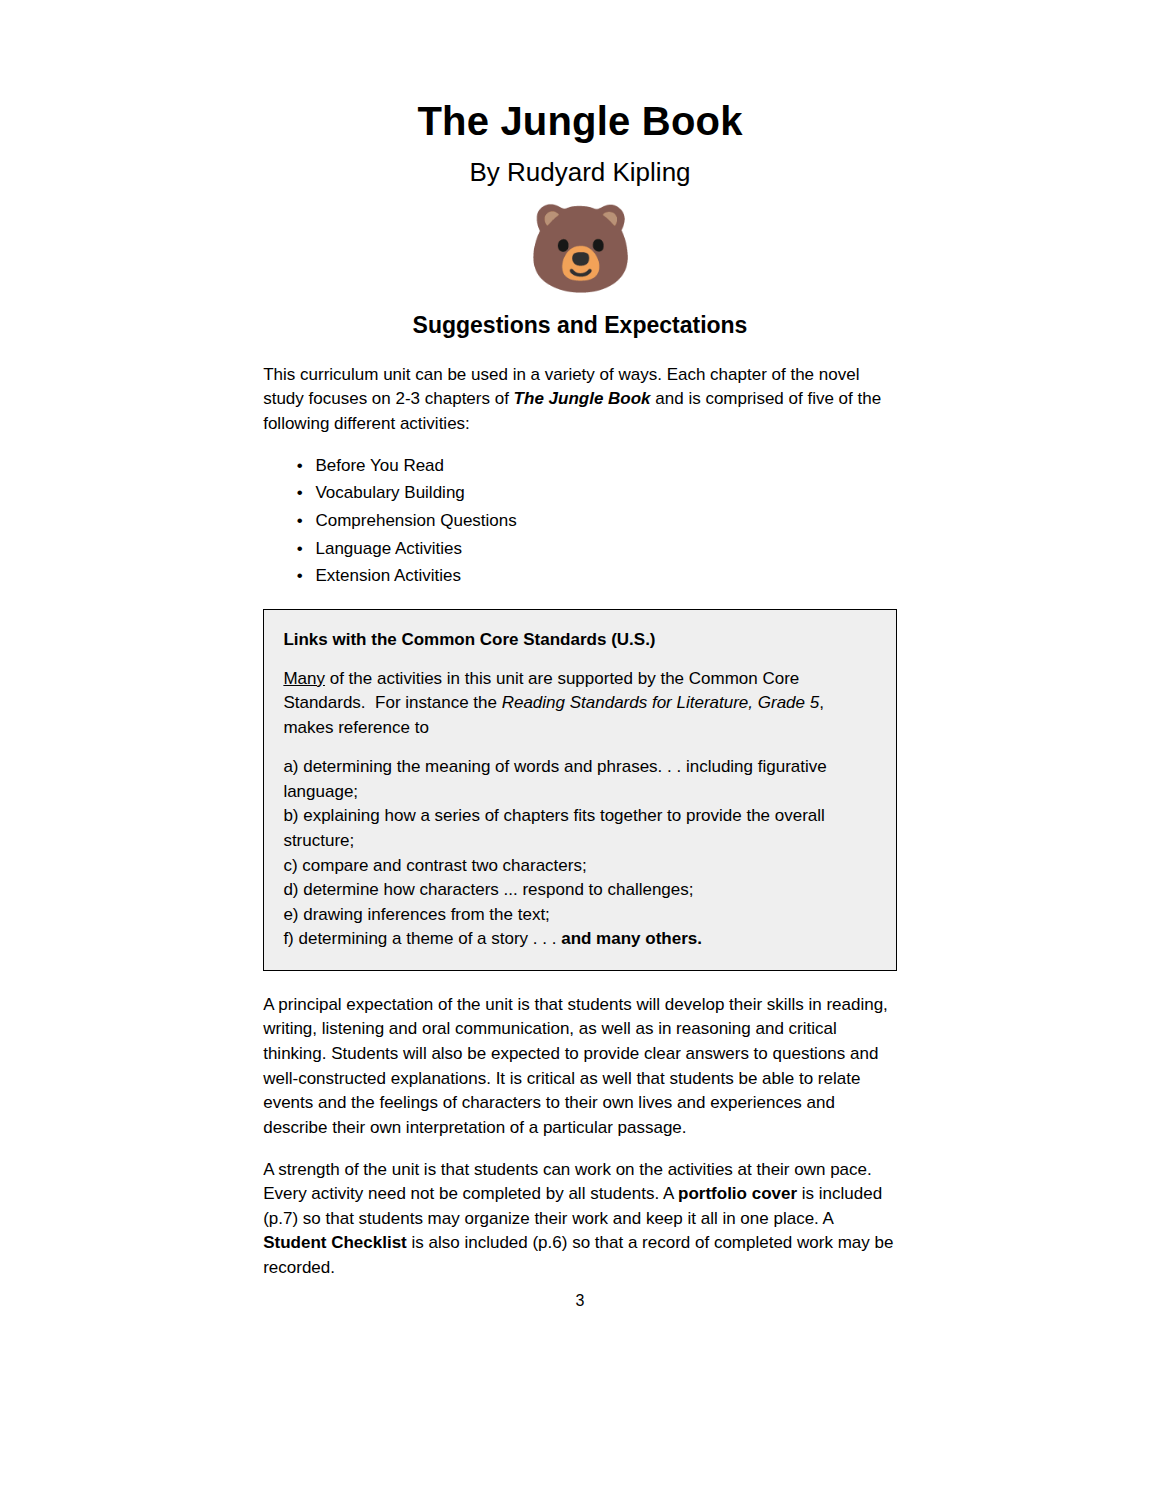The Jungle Book
By Rudyard Kipling
🐻
Suggestions and Expectations
This curriculum unit can be used in a variety of ways. Each chapter of the novel study focuses on 2-3 chapters of The Jungle Book and is comprised of five of the following different activities:
Before You Read
Vocabulary Building
Comprehension Questions
Language Activities
Extension Activities
Links with the Common Core Standards (U.S.)
Many of the activities in this unit are supported by the Common Core Standards. For instance the Reading Standards for Literature, Grade 5, makes reference to
a) determining the meaning of words and phrases. . . including figurative language;
b) explaining how a series of chapters fits together to provide the overall structure;
c) compare and contrast two characters;
d) determine how characters ... respond to challenges;
e) drawing inferences from the text;
f) determining a theme of a story . . . and many others.
A principal expectation of the unit is that students will develop their skills in reading, writing, listening and oral communication, as well as in reasoning and critical thinking. Students will also be expected to provide clear answers to questions and well-constructed explanations. It is critical as well that students be able to relate events and the feelings of characters to their own lives and experiences and describe their own interpretation of a particular passage.
A strength of the unit is that students can work on the activities at their own pace. Every activity need not be completed by all students. A portfolio cover is included (p.7) so that students may organize their work and keep it all in one place. A Student Checklist is also included (p.6) so that a record of completed work may be recorded.
3